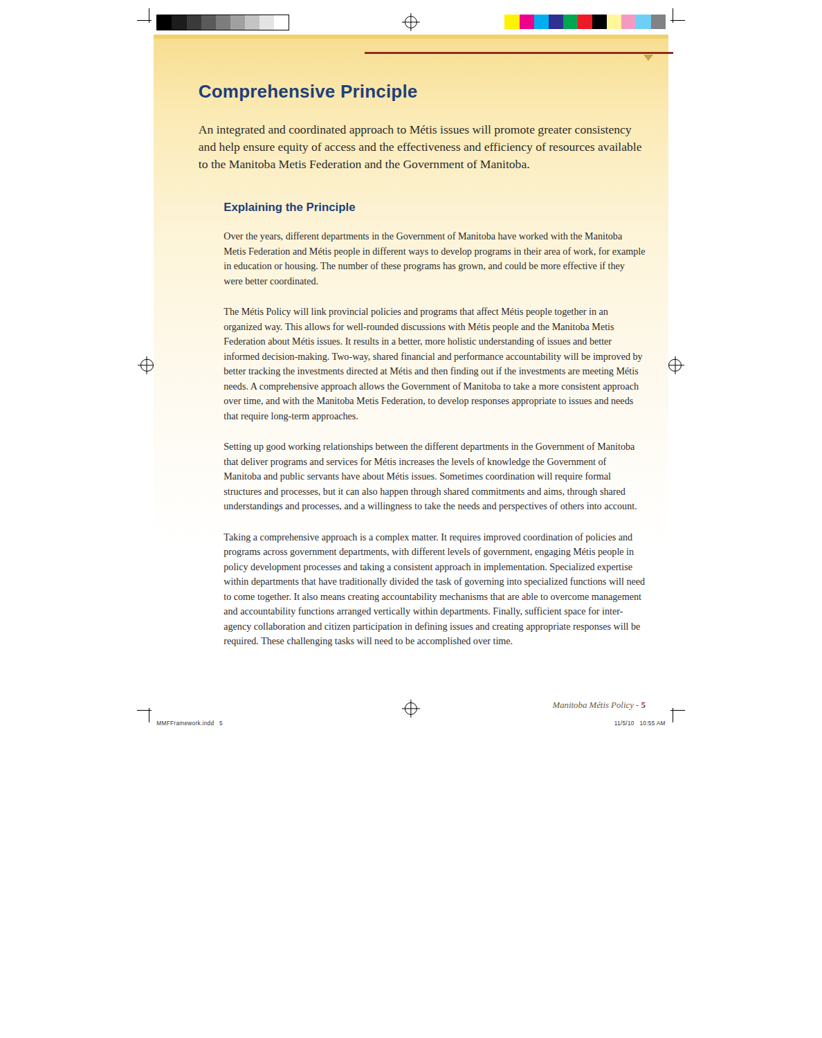Comprehensive Principle
An integrated and coordinated approach to Métis issues will promote greater consistency and help ensure equity of access and the effectiveness and efficiency of resources available to the Manitoba Metis Federation and the Government of Manitoba.
Explaining the Principle
Over the years, different departments in the Government of Manitoba have worked with the Manitoba Metis Federation and Métis people in different ways to develop programs in their area of work, for example in education or housing. The number of these programs has grown, and could be more effective if they were better coordinated.
The Métis Policy will link provincial policies and programs that affect Métis people together in an organized way. This allows for well-rounded discussions with Métis people and the Manitoba Metis Federation about Métis issues. It results in a better, more holistic understanding of issues and better informed decision-making. Two-way, shared financial and performance accountability will be improved by better tracking the investments directed at Métis and then finding out if the investments are meeting Métis needs. A comprehensive approach allows the Government of Manitoba to take a more consistent approach over time, and with the Manitoba Metis Federation, to develop responses appropriate to issues and needs that require long-term approaches.
Setting up good working relationships between the different departments in the Government of Manitoba that deliver programs and services for Métis increases the levels of knowledge the Government of Manitoba and public servants have about Métis issues. Sometimes coordination will require formal structures and processes, but it can also happen through shared commitments and aims, through shared understandings and processes, and a willingness to take the needs and perspectives of others into account.
Taking a comprehensive approach is a complex matter. It requires improved coordination of policies and programs across government departments, with different levels of government, engaging Métis people in policy development processes and taking a consistent approach in implementation. Specialized expertise within departments that have traditionally divided the task of governing into specialized functions will need to come together. It also means creating accountability mechanisms that are able to overcome management and accountability functions arranged vertically within departments. Finally, sufficient space for inter-agency collaboration and citizen participation in defining issues and creating appropriate responses will be required. These challenging tasks will need to be accomplished over time.
Manitoba Métis Policy - 5
MMFFramework.indd 5
11/5/10 10:55 AM